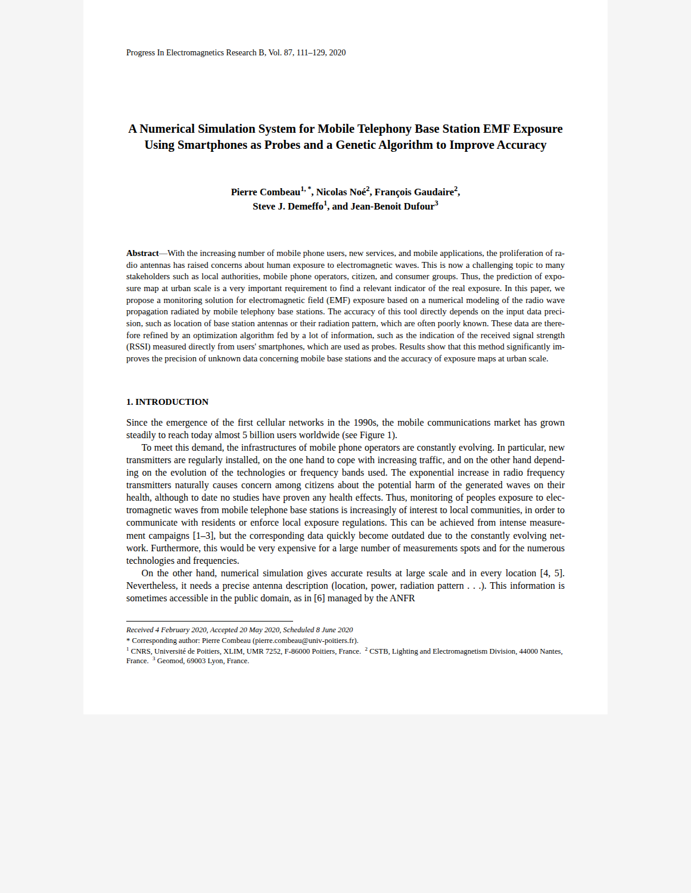Progress In Electromagnetics Research B, Vol. 87, 111–129, 2020
A Numerical Simulation System for Mobile Telephony Base Station EMF Exposure Using Smartphones as Probes and a Genetic Algorithm to Improve Accuracy
Pierre Combeau1, *, Nicolas Noé2, François Gaudaire2,
Steve J. Demeffo1, and Jean-Benoit Dufour3
Abstract—With the increasing number of mobile phone users, new services, and mobile applications, the proliferation of radio antennas has raised concerns about human exposure to electromagnetic waves. This is now a challenging topic to many stakeholders such as local authorities, mobile phone operators, citizen, and consumer groups. Thus, the prediction of exposure map at urban scale is a very important requirement to find a relevant indicator of the real exposure. In this paper, we propose a monitoring solution for electromagnetic field (EMF) exposure based on a numerical modeling of the radio wave propagation radiated by mobile telephony base stations. The accuracy of this tool directly depends on the input data precision, such as location of base station antennas or their radiation pattern, which are often poorly known. These data are therefore refined by an optimization algorithm fed by a lot of information, such as the indication of the received signal strength (RSSI) measured directly from users' smartphones, which are used as probes. Results show that this method significantly improves the precision of unknown data concerning mobile base stations and the accuracy of exposure maps at urban scale.
1. INTRODUCTION
Since the emergence of the first cellular networks in the 1990s, the mobile communications market has grown steadily to reach today almost 5 billion users worldwide (see Figure 1).
To meet this demand, the infrastructures of mobile phone operators are constantly evolving. In particular, new transmitters are regularly installed, on the one hand to cope with increasing traffic, and on the other hand depending on the evolution of the technologies or frequency bands used. The exponential increase in radio frequency transmitters naturally causes concern among citizens about the potential harm of the generated waves on their health, although to date no studies have proven any health effects. Thus, monitoring of peoples exposure to electromagnetic waves from mobile telephone base stations is increasingly of interest to local communities, in order to communicate with residents or enforce local exposure regulations. This can be achieved from intense measurement campaigns [1–3], but the corresponding data quickly become outdated due to the constantly evolving network. Furthermore, this would be very expensive for a large number of measurements spots and for the numerous technologies and frequencies.
On the other hand, numerical simulation gives accurate results at large scale and in every location [4, 5]. Nevertheless, it needs a precise antenna description (location, power, radiation pattern . . .). This information is sometimes accessible in the public domain, as in [6] managed by the ANFR
Received 4 February 2020, Accepted 20 May 2020, Scheduled 8 June 2020
* Corresponding author: Pierre Combeau (pierre.combeau@univ-poitiers.fr).
1 CNRS, Université de Poitiers, XLIM, UMR 7252, F-86000 Poitiers, France. 2 CSTB, Lighting and Electromagnetism Division, 44000 Nantes, France. 3 Geomod, 69003 Lyon, France.